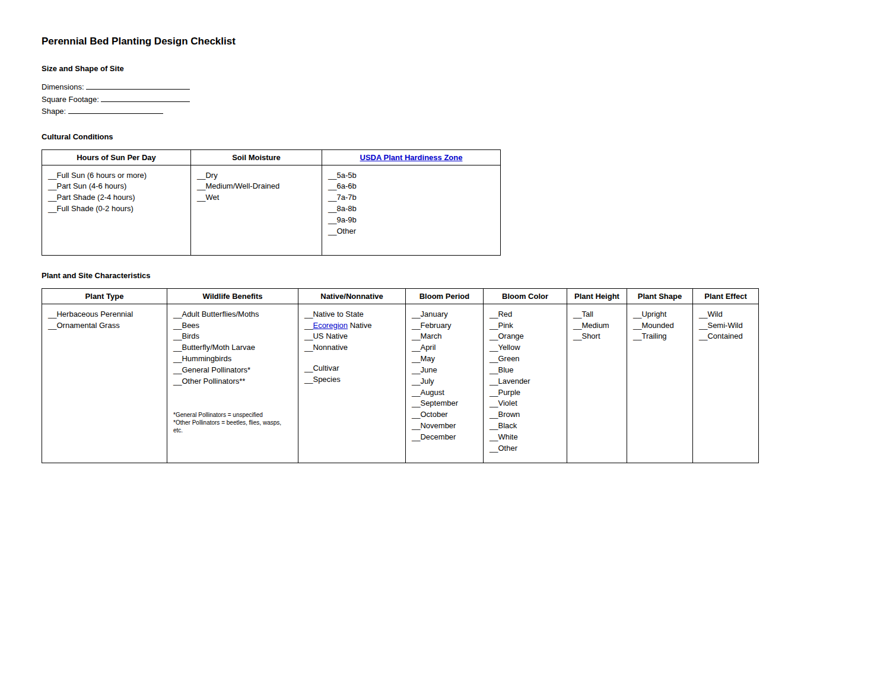Perennial Bed Planting Design Checklist
Size and Shape of Site
Dimensions:
Square Footage:
Shape:
Cultural Conditions
| Hours of Sun Per Day | Soil Moisture | USDA Plant Hardiness Zone |
| --- | --- | --- |
| __Full Sun (6 hours or more) __Part Sun (4-6 hours) __Part Shade (2-4 hours) __Full Shade (0-2 hours) | __Dry __Medium/Well-Drained __Wet | __5a-5b __6a-6b __7a-7b __8a-8b __9a-9b __Other |
Plant and Site Characteristics
| Plant Type | Wildlife Benefits | Native/Nonnative | Bloom Period | Bloom Color | Plant Height | Plant Shape | Plant Effect |
| --- | --- | --- | --- | --- | --- | --- | --- |
| __Herbaceous Perennial __Ornamental Grass | __Adult Butterflies/Moths __Bees __Birds __Butterfly/Moth Larvae __Hummingbirds __General Pollinators* __Other Pollinators** *General Pollinators = unspecified *Other Pollinators = beetles, flies, wasps, etc. | __Native to State __ Ecoregion Native __US Native __Nonnative __Cultivar __Species | __January __February __March __April __May __June __July __August __September __October __November __December | __Red __Pink __Orange __Yellow __Green __Blue __Lavender __Purple __Violet __Brown __Black __White __Other | __Tall __Medium __Short | __Upright __Mounded __Trailing | __Wild __Semi-Wild __Contained |